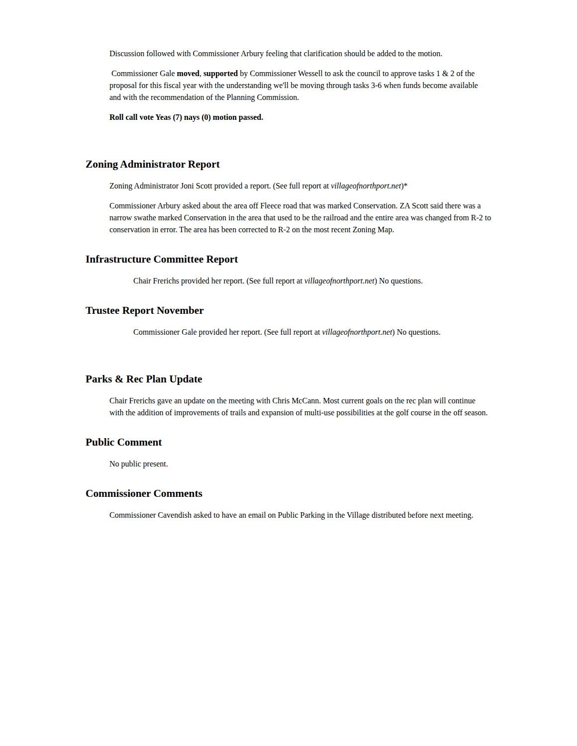Discussion followed with Commissioner Arbury feeling that clarification should be added to the motion.
Commissioner Gale moved, supported by Commissioner Wessell to ask the council to approve tasks 1 & 2 of the proposal for this fiscal year with the understanding we'll be moving through tasks 3-6 when funds become available and with the recommendation of the Planning Commission.
Roll call vote Yeas (7) nays (0) motion passed.
Zoning Administrator Report
Zoning Administrator Joni Scott provided a report. (See full report at villageofnorthport.net)*
Commissioner Arbury asked about the area off Fleece road that was marked Conservation. ZA Scott said there was a narrow swathe marked Conservation in the area that used to be the railroad and the entire area was changed from R-2 to conservation in error. The area has been corrected to R-2 on the most recent Zoning Map.
Infrastructure Committee Report
Chair Frerichs provided her report. (See full report at villageofnorthport.net) No questions.
Trustee Report November
Commissioner Gale provided her report. (See full report at villageofnorthport.net) No questions.
Parks & Rec Plan Update
Chair Frerichs gave an update on the meeting with Chris McCann. Most current goals on the rec plan will continue with the addition of improvements of trails and expansion of multi-use possibilities at the golf course in the off season.
Public Comment
No public present.
Commissioner Comments
Commissioner Cavendish asked to have an email on Public Parking in the Village distributed before next meeting.